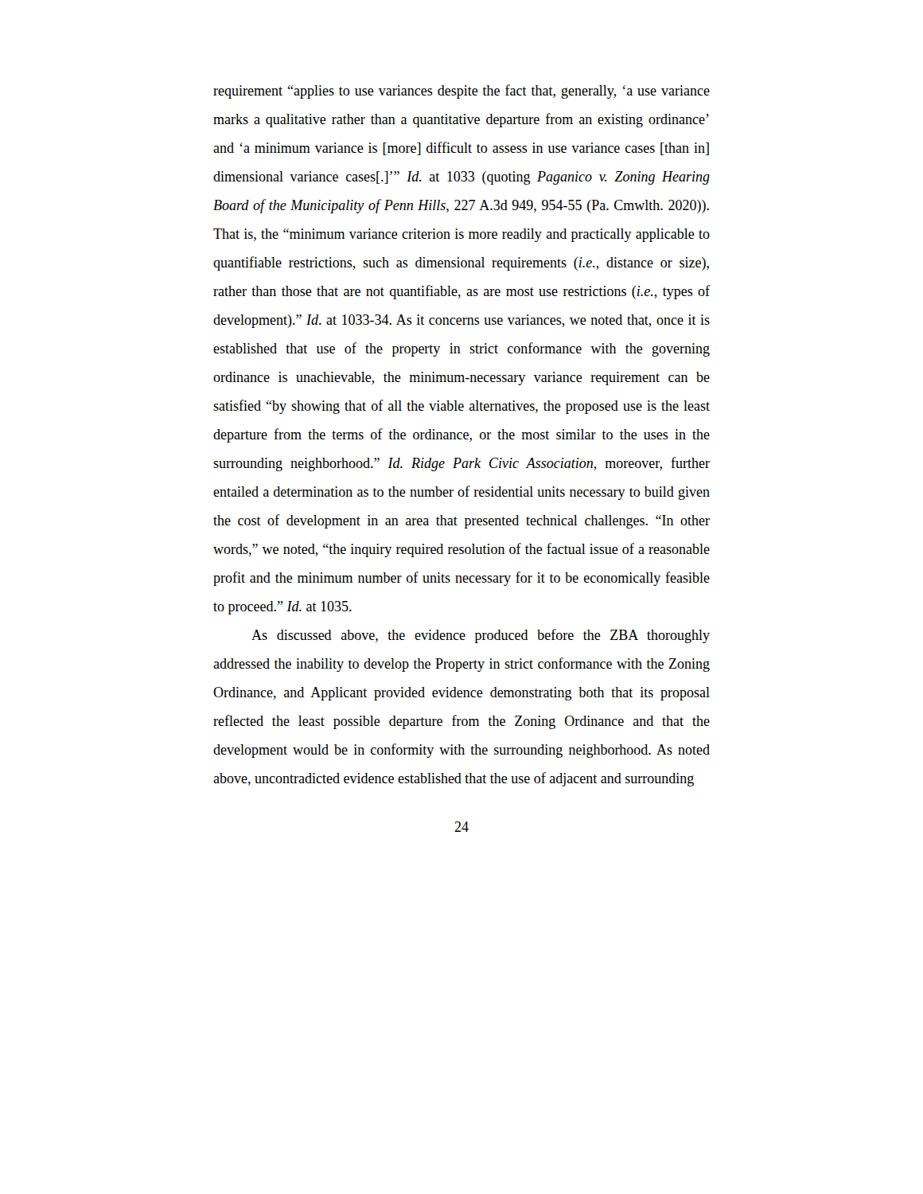requirement “applies to use variances despite the fact that, generally, ‘a use variance marks a qualitative rather than a quantitative departure from an existing ordinance’ and ‘a minimum variance is [more] difficult to assess in use variance cases [than in] dimensional variance cases[.]’” Id. at 1033 (quoting Paganico v. Zoning Hearing Board of the Municipality of Penn Hills, 227 A.3d 949, 954-55 (Pa. Cmwlth. 2020)). That is, the “minimum variance criterion is more readily and practically applicable to quantifiable restrictions, such as dimensional requirements (i.e., distance or size), rather than those that are not quantifiable, as are most use restrictions (i.e., types of development).” Id. at 1033-34. As it concerns use variances, we noted that, once it is established that use of the property in strict conformance with the governing ordinance is unachievable, the minimum-necessary variance requirement can be satisfied “by showing that of all the viable alternatives, the proposed use is the least departure from the terms of the ordinance, or the most similar to the uses in the surrounding neighborhood.” Id. Ridge Park Civic Association, moreover, further entailed a determination as to the number of residential units necessary to build given the cost of development in an area that presented technical challenges. “In other words,” we noted, “the inquiry required resolution of the factual issue of a reasonable profit and the minimum number of units necessary for it to be economically feasible to proceed.” Id. at 1035.
As discussed above, the evidence produced before the ZBA thoroughly addressed the inability to develop the Property in strict conformance with the Zoning Ordinance, and Applicant provided evidence demonstrating both that its proposal reflected the least possible departure from the Zoning Ordinance and that the development would be in conformity with the surrounding neighborhood. As noted above, uncontradicted evidence established that the use of adjacent and surrounding
24